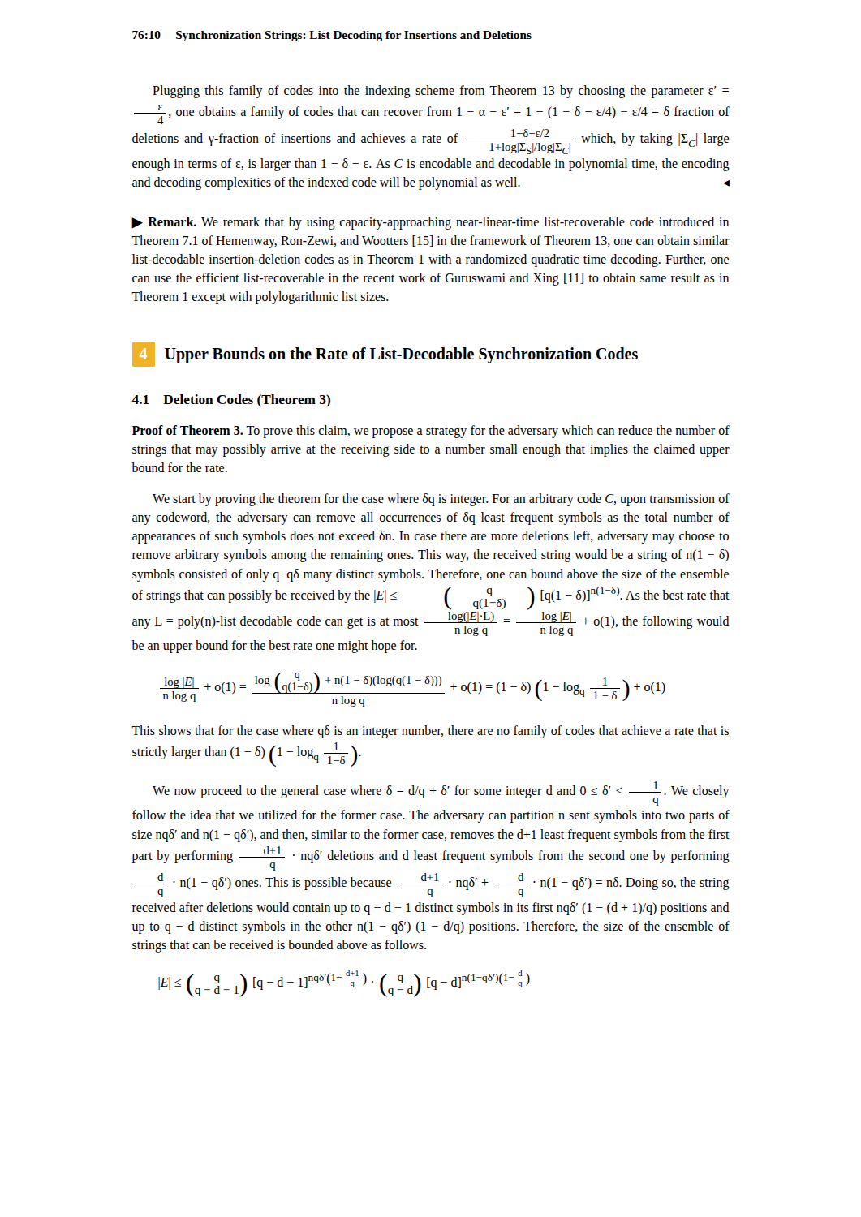76:10 Synchronization Strings: List Decoding for Insertions and Deletions
Plugging this family of codes into the indexing scheme from Theorem 13 by choosing the parameter ε′ = ε 4, one obtains a family of codes that can recover from 1 − α − ε′ = 1 − (1 − δ − ε/4) − ε/4 = δ fraction of deletions and γ-fraction of insertions and achieves a rate of 1−δ−ε/21+log|ΣS|/log|ΣC| which, by taking |ΣC| large enough in terms of ε, is larger than 1 − δ − ε. As C is encodable and decodable in polynomial time, the encoding and decoding complexities of the indexed code will be polynomial as well. ◂
▶ Remark. We remark that by using capacity-approaching near-linear-time list-recoverable code introduced in Theorem 7.1 of Hemenway, Ron-Zewi, and Wootters [15] in the framework of Theorem 13, one can obtain similar list-decodable insertion-deletion codes as in Theorem 1 with a randomized quadratic time decoding. Further, one can use the efficient list-recoverable in the recent work of Guruswami and Xing [11] to obtain same result as in Theorem 1 except with polylogarithmic list sizes.
4 Upper Bounds on the Rate of List-Decodable Synchronization Codes
4.1 Deletion Codes (Theorem 3)
Proof of Theorem 3. To prove this claim, we propose a strategy for the adversary which can reduce the number of strings that may possibly arrive at the receiving side to a number small enough that implies the claimed upper bound for the rate.
We start by proving the theorem for the case where δq is integer. For an arbitrary code C, upon transmission of any codeword, the adversary can remove all occurrences of δq least frequent symbols as the total number of appearances of such symbols does not exceed δn. In case there are more deletions left, adversary may choose to remove arbitrary symbols among the remaining ones. This way, the received string would be a string of n(1 − δ) symbols consisted of only q−qδ many distinct symbols. Therefore, one can bound above the size of the ensemble of strings that can possibly be received by the |E| ≤ (qq(1−δ)) [q(1 − δ)]n(1−δ). As the best rate that any L = poly(n)-list decodable code can get is at most log(|E|·L) n log q = log |E|n log q + o(1), the following would be an upper bound for the best rate one might hope for.
log |E|n log q + o(1) = log (qq(1−δ)) + n(1 − δ)(log(q(1 − δ))) n log q + o(1) = (1 − δ) (1 − logq 11 − δ) + o(1)
This shows that for the case where qδ is an integer number, there are no family of codes that achieve a rate that is strictly larger than (1 − δ) (1 − logq 11−δ).
We now proceed to the general case where δ = d/q + δ′ for some integer d and 0 ≤ δ′ < 1 q. We closely follow the idea that we utilized for the former case. The adversary can partition n sent symbols into two parts of size nqδ′ and n(1 − qδ′), and then, similar to the former case, removes the d+1 least frequent symbols from the first part by performing d+1 q · nqδ′ deletions and d least frequent symbols from the second one by performing dq · n(1 − qδ′) ones. This is possible because d+1 q · nqδ′ + dq · n(1 − qδ′) = nδ. Doing so, the string received after deletions would contain up to q − d − 1 distinct symbols in its first nqδ′ (1 − (d + 1)/q) positions and up to q − d distinct symbols in the other n(1 − qδ′) (1 − d/q) positions. Therefore, the size of the ensemble of strings that can be received is bounded above as follows.
|E| ≤ (qq − d − 1) [q − d − 1]nqδ′(1−d+1 q) · (qq − d) [q − d]n(1−qδ′)(1−dq)